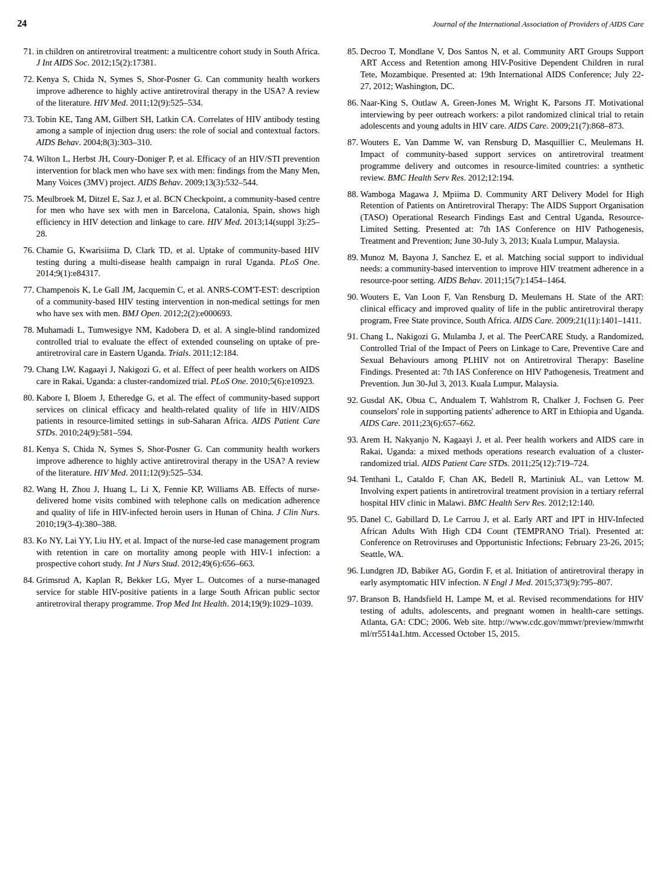24 Journal of the International Association of Providers of AIDS Care
in children on antiretroviral treatment: a multicentre cohort study in South Africa. J Int AIDS Soc. 2012;15(2):17381.
Kenya S, Chida N, Symes S, Shor-Posner G. Can community health workers improve adherence to highly active antiretroviral therapy in the USA? A review of the literature. HIV Med. 2011;12(9):525–534.
Tobin KE, Tang AM, Gilbert SH, Latkin CA. Correlates of HIV antibody testing among a sample of injection drug users: the role of social and contextual factors. AIDS Behav. 2004;8(3):303–310.
Wilton L, Herbst JH, Coury-Doniger P, et al. Efficacy of an HIV/STI prevention intervention for black men who have sex with men: findings from the Many Men, Many Voices (3MV) project. AIDS Behav. 2009;13(3):532–544.
Meulbroek M, Ditzel E, Saz J, et al. BCN Checkpoint, a community-based centre for men who have sex with men in Barcelona, Catalonia, Spain, shows high efficiency in HIV detection and linkage to care. HIV Med. 2013;14(suppl 3):25–28.
Chamie G, Kwarisiima D, Clark TD, et al. Uptake of community-based HIV testing during a multi-disease health campaign in rural Uganda. PLoS One. 2014;9(1):e84317.
Champenois K, Le Gall JM, Jacquemin C, et al. ANRS-COM'T-EST: description of a community-based HIV testing intervention in non-medical settings for men who have sex with men. BMJ Open. 2012;2(2):e000693.
Muhamadi L, Tumwesigye NM, Kadobera D, et al. A single-blind randomized controlled trial to evaluate the effect of extended counseling on uptake of pre-antiretroviral care in Eastern Uganda. Trials. 2011;12:184.
Chang LW, Kagaayi J, Nakigozi G, et al. Effect of peer health workers on AIDS care in Rakai, Uganda: a cluster-randomized trial. PLoS One. 2010;5(6):e10923.
Kabore I, Bloem J, Etheredge G, et al. The effect of community-based support services on clinical efficacy and health-related quality of life in HIV/AIDS patients in resource-limited settings in sub-Saharan Africa. AIDS Patient Care STDs. 2010;24(9):581–594.
Kenya S, Chida N, Symes S, Shor-Posner G. Can community health workers improve adherence to highly active antiretroviral therapy in the USA? A review of the literature. HIV Med. 2011;12(9):525–534.
Wang H, Zhou J, Huang L, Li X, Fennie KP, Williams AB. Effects of nurse-delivered home visits combined with telephone calls on medication adherence and quality of life in HIV-infected heroin users in Hunan of China. J Clin Nurs. 2010;19(3-4):380–388.
Ko NY, Lai YY, Liu HY, et al. Impact of the nurse-led case management program with retention in care on mortality among people with HIV-1 infection: a prospective cohort study. Int J Nurs Stud. 2012;49(6):656–663.
Grimsrud A, Kaplan R, Bekker LG, Myer L. Outcomes of a nurse-managed service for stable HIV-positive patients in a large South African public sector antiretroviral therapy programme. Trop Med Int Health. 2014;19(9):1029–1039.
Decroo T, Mondlane V, Dos Santos N, et al. Community ART Groups Support ART Access and Retention among HIV-Positive Dependent Children in rural Tete, Mozambique. Presented at: 19th International AIDS Conference; July 22-27, 2012; Washington, DC.
Naar-King S, Outlaw A, Green-Jones M, Wright K, Parsons JT. Motivational interviewing by peer outreach workers: a pilot randomized clinical trial to retain adolescents and young adults in HIV care. AIDS Care. 2009;21(7):868–873.
Wouters E, Van Damme W, van Rensburg D, Masquillier C, Meulemans H. Impact of community-based support services on antiretroviral treatment programme delivery and outcomes in resource-limited countries: a synthetic review. BMC Health Serv Res. 2012;12:194.
Wamboga Magawa J, Mpiima D. Community ART Delivery Model for High Retention of Patients on Antiretroviral Therapy: The AIDS Support Organisation (TASO) Operational Research Findings East and Central Uganda, Resource-Limited Setting. Presented at: 7th IAS Conference on HIV Pathogenesis, Treatment and Prevention; June 30-July 3, 2013; Kuala Lumpur, Malaysia.
Munoz M, Bayona J, Sanchez E, et al. Matching social support to individual needs: a community-based intervention to improve HIV treatment adherence in a resource-poor setting. AIDS Behav. 2011;15(7):1454–1464.
Wouters E, Van Loon F, Van Rensburg D, Meulemans H. State of the ART: clinical efficacy and improved quality of life in the public antiretroviral therapy program, Free State province, South Africa. AIDS Care. 2009;21(11):1401–1411.
Chang L, Nakigozi G, Mulamba J, et al. The PeerCARE Study, a Randomized, Controlled Trial of the Impact of Peers on Linkage to Care, Preventive Care and Sexual Behaviours among PLHIV not on Antiretroviral Therapy: Baseline Findings. Presented at: 7th IAS Conference on HIV Pathogenesis, Treatment and Prevention. Jun 30-Jul 3, 2013. Kuala Lumpur, Malaysia.
Gusdal AK, Obua C, Andualem T, Wahlstrom R, Chalker J, Fochsen G. Peer counselors' role in supporting patients' adherence to ART in Ethiopia and Uganda. AIDS Care. 2011;23(6):657–662.
Arem H, Nakyanjo N, Kagaayi J, et al. Peer health workers and AIDS care in Rakai, Uganda: a mixed methods operations research evaluation of a cluster-randomized trial. AIDS Patient Care STDs. 2011;25(12):719–724.
Tenthani L, Cataldo F, Chan AK, Bedell R, Martiniuk AL, van Lettow M. Involving expert patients in antiretroviral treatment provision in a tertiary referral hospital HIV clinic in Malawi. BMC Health Serv Res. 2012;12:140.
Danel C, Gabillard D, Le Carrou J, et al. Early ART and IPT in HIV-Infected African Adults With High CD4 Count (TEMPRANO Trial). Presented at: Conference on Retroviruses and Opportunistic Infections; February 23-26, 2015; Seattle, WA.
Lundgren JD, Babiker AG, Gordin F, et al. Initiation of antiretroviral therapy in early asymptomatic HIV infection. N Engl J Med. 2015;373(9):795–807.
Branson B, Handsfield H, Lampe M, et al. Revised recommendations for HIV testing of adults, adolescents, and pregnant women in health-care settings. Atlanta, GA: CDC; 2006. Web site. http://www.cdc.gov/mmwr/preview/mmwrhtml/rr5514a1.htm. Accessed October 15, 2015.